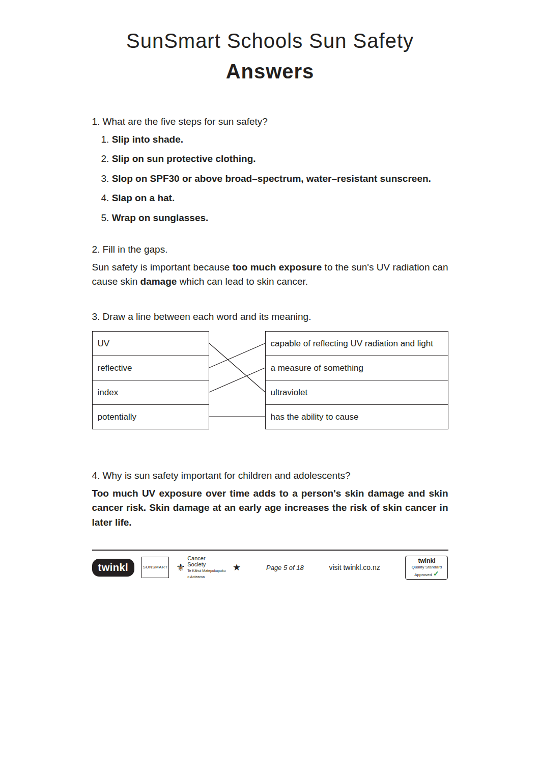SunSmart Schools Sun Safety Answers
1. What are the five steps for sun safety?
Slip into shade.
Slip on sun protective clothing.
Slop on SPF30 or above broad–spectrum, water–resistant sunscreen.
Slap on a hat.
Wrap on sunglasses.
2. Fill in the gaps.
Sun safety is important because too much exposure to the sun's UV radiation can cause skin damage which can lead to skin cancer.
3. Draw a line between each word and its meaning.
| UV |
| reflective |
| index |
| potentially |
| capable of reflecting UV radiation and light |
| a measure of something |
| ultraviolet |
| has the ability to cause |
4. Why is sun safety important for children and adolescents?
Too much UV exposure over time adds to a person's skin damage and skin cancer risk. Skin damage at an early age increases the risk of skin cancer in later life.
twinkl SUNSMART ⚜Cancer
Society
Te Kāhui Matepukupuku
o Aotearoa ★
Page 5 of 18
visit twinkl.co.nz
twinkl Quality Standard
Approved ✓